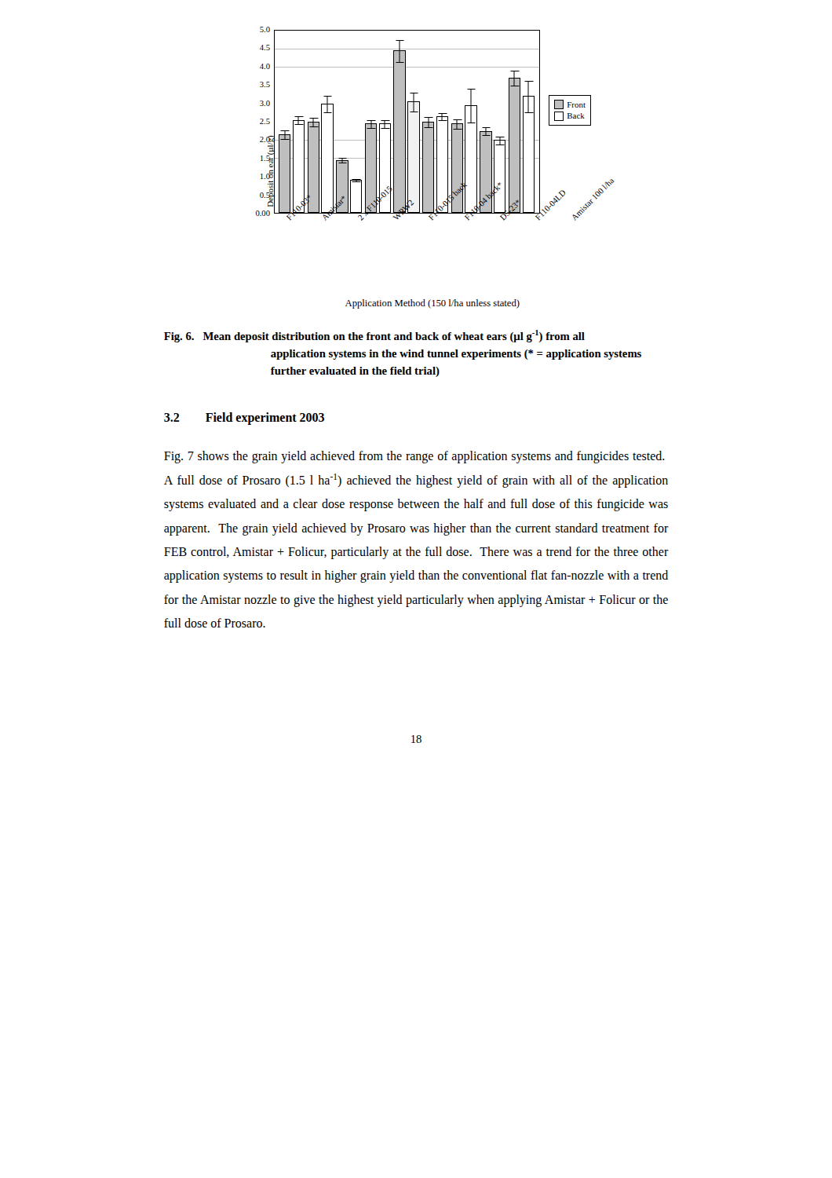Deposit on ear (µl/g)
5.0 4.5 4.0 3.5 3.0 2.5 2.0 1.5 1.0 0.5 0.00
Front
Back
F110-03* Amistar* 2 x F110-015 WRW2 F110-015 back F110-04 back* D5-23* F110-04LD Amistar 100 l/ha
Application Method (150 l/ha unless stated)
Fig. 6. Mean deposit distribution on the front and back of wheat ears (µl g-1) from all application systems in the wind tunnel experiments (* = application systems further evaluated in the field trial)
3.2 Field experiment 2003
Fig. 7 shows the grain yield achieved from the range of application systems and fungicides tested. A full dose of Prosaro (1.5 l ha-1) achieved the highest yield of grain with all of the application systems evaluated and a clear dose response between the half and full dose of this fungicide was apparent. The grain yield achieved by Prosaro was higher than the current standard treatment for FEB control, Amistar + Folicur, particularly at the full dose. There was a trend for the three other application systems to result in higher grain yield than the conventional flat fan-nozzle with a trend for the Amistar nozzle to give the highest yield particularly when applying Amistar + Folicur or the full dose of Prosaro.
18